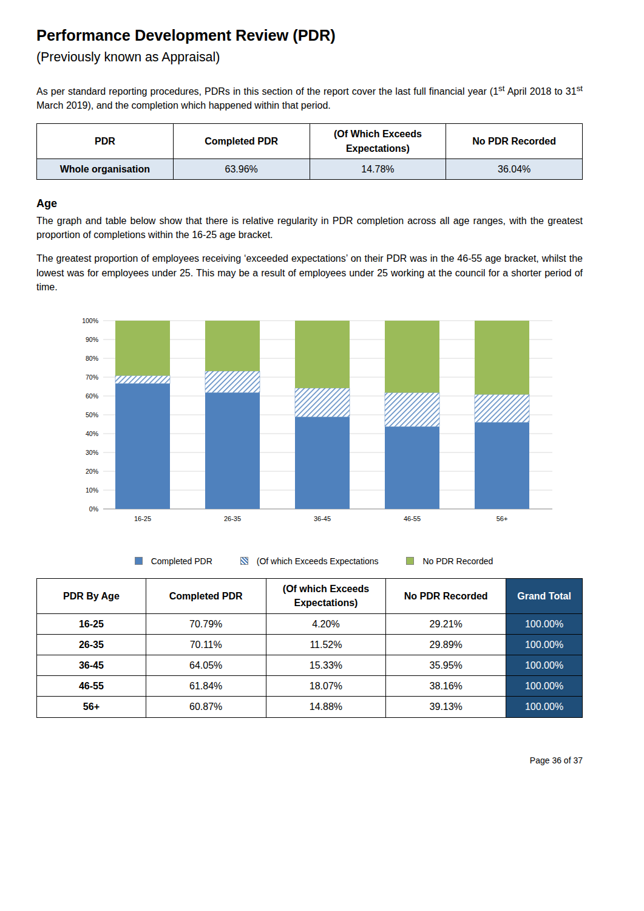Performance Development Review (PDR)
(Previously known as Appraisal)
As per standard reporting procedures, PDRs in this section of the report cover the last full financial year (1st April 2018 to 31st March 2019), and the completion which happened within that period.
| PDR | Completed PDR | (Of Which Exceeds Expectations) | No PDR Recorded |
| --- | --- | --- | --- |
| Whole organisation | 63.96% | 14.78% | 36.04% |
Age
The graph and table below show that there is relative regularity in PDR completion across all age ranges, with the greatest proportion of completions within the 16-25 age bracket.
The greatest proportion of employees receiving ‘exceeded expectations’ on their PDR was in the 46-55 age bracket, whilst the lowest was for employees under 25. This may be a result of employees under 25 working at the council for a shorter period of time.
100% 90% 80% 70% 60% 50% 40% 30% 20% 10% 0% 16-25 26-35 36-45 46-55 56+
Completed PDR (Of which Exceeds Expectations No PDR Recorded
| PDR By Age | Completed PDR | (Of which Exceeds Expectations) | No PDR Recorded | Grand Total |
| --- | --- | --- | --- | --- |
| 16-25 | 70.79% | 4.20% | 29.21% | 100.00% |
| 26-35 | 70.11% | 11.52% | 29.89% | 100.00% |
| 36-45 | 64.05% | 15.33% | 35.95% | 100.00% |
| 46-55 | 61.84% | 18.07% | 38.16% | 100.00% |
| 56+ | 60.87% | 14.88% | 39.13% | 100.00% |
Page 36 of 37